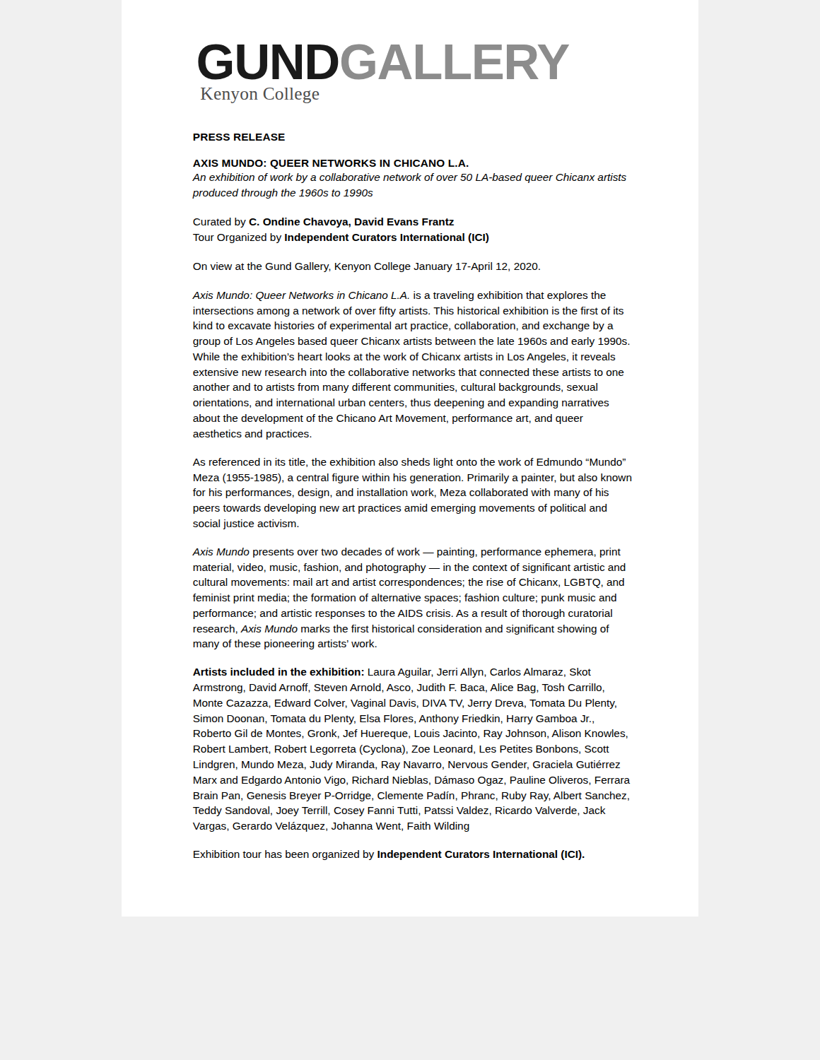GUND GALLERY
Kenyon College
PRESS RELEASE
AXIS MUNDO: QUEER NETWORKS IN CHICANO L.A.
An exhibition of work by a collaborative network of over 50 LA-based queer Chicanx artists produced through the 1960s to 1990s
Curated by C. Ondine Chavoya, David Evans Frantz
Tour Organized by Independent Curators International (ICI)
On view at the Gund Gallery, Kenyon College January 17-April 12, 2020.
Axis Mundo: Queer Networks in Chicano L.A. is a traveling exhibition that explores the intersections among a network of over fifty artists. This historical exhibition is the first of its kind to excavate histories of experimental art practice, collaboration, and exchange by a group of Los Angeles based queer Chicanx artists between the late 1960s and early 1990s. While the exhibition’s heart looks at the work of Chicanx artists in Los Angeles, it reveals extensive new research into the collaborative networks that connected these artists to one another and to artists from many different communities, cultural backgrounds, sexual orientations, and international urban centers, thus deepening and expanding narratives about the development of the Chicano Art Movement, performance art, and queer aesthetics and practices.
As referenced in its title, the exhibition also sheds light onto the work of Edmundo “Mundo” Meza (1955-1985), a central figure within his generation. Primarily a painter, but also known for his performances, design, and installation work, Meza collaborated with many of his peers towards developing new art practices amid emerging movements of political and social justice activism.
Axis Mundo presents over two decades of work — painting, performance ephemera, print material, video, music, fashion, and photography — in the context of significant artistic and cultural movements: mail art and artist correspondences; the rise of Chicanx, LGBTQ, and feminist print media; the formation of alternative spaces; fashion culture; punk music and performance; and artistic responses to the AIDS crisis. As a result of thorough curatorial research, Axis Mundo marks the first historical consideration and significant showing of many of these pioneering artists’ work.
Artists included in the exhibition: Laura Aguilar, Jerri Allyn, Carlos Almaraz, Skot Armstrong, David Arnoff, Steven Arnold, Asco, Judith F. Baca, Alice Bag, Tosh Carrillo, Monte Cazazza, Edward Colver, Vaginal Davis, DIVA TV, Jerry Dreva, Tomata Du Plenty, Simon Doonan, Tomata du Plenty, Elsa Flores, Anthony Friedkin, Harry Gamboa Jr., Roberto Gil de Montes, Gronk, Jef Huereque, Louis Jacinto, Ray Johnson, Alison Knowles, Robert Lambert, Robert Legorreta (Cyclona), Zoe Leonard, Les Petites Bonbons, Scott Lindgren, Mundo Meza, Judy Miranda, Ray Navarro, Nervous Gender, Graciela Gutiérrez Marx and Edgardo Antonio Vigo, Richard Nieblas, Dámaso Ogaz, Pauline Oliveros, Ferrara Brain Pan, Genesis Breyer P-Orridge, Clemente Padín, Phranc, Ruby Ray, Albert Sanchez, Teddy Sandoval, Joey Terrill, Cosey Fanni Tutti, Patssi Valdez, Ricardo Valverde, Jack Vargas, Gerardo Velázquez, Johanna Went, Faith Wilding
Exhibition tour has been organized by Independent Curators International (ICI).